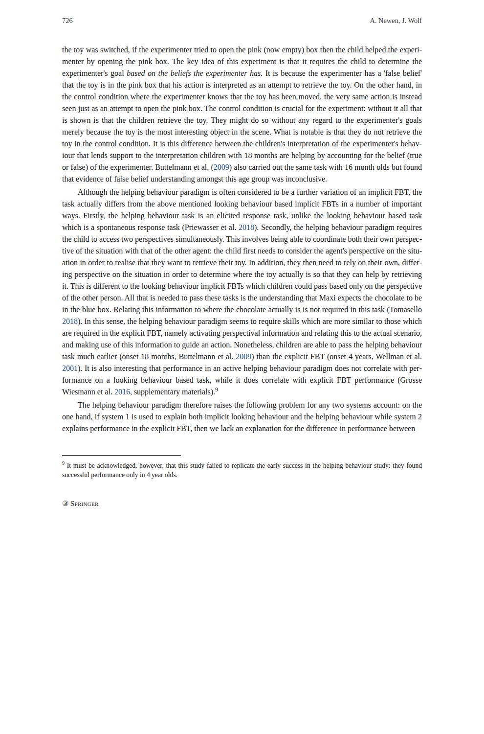726 A. Newen, J. Wolf
the toy was switched, if the experimenter tried to open the pink (now empty) box then the child helped the experimenter by opening the pink box. The key idea of this experiment is that it requires the child to determine the experimenter's goal based on the beliefs the experimenter has. It is because the experimenter has a 'false belief' that the toy is in the pink box that his action is interpreted as an attempt to retrieve the toy. On the other hand, in the control condition where the experimenter knows that the toy has been moved, the very same action is instead seen just as an attempt to open the pink box. The control condition is crucial for the experiment: without it all that is shown is that the children retrieve the toy. They might do so without any regard to the experimenter's goals merely because the toy is the most interesting object in the scene. What is notable is that they do not retrieve the toy in the control condition. It is this difference between the children's interpretation of the experimenter's behaviour that lends support to the interpretation children with 18 months are helping by accounting for the belief (true or false) of the experimenter. Buttelmann et al. (2009) also carried out the same task with 16 month olds but found that evidence of false belief understanding amongst this age group was inconclusive.
Although the helping behaviour paradigm is often considered to be a further variation of an implicit FBT, the task actually differs from the above mentioned looking behaviour based implicit FBTs in a number of important ways. Firstly, the helping behaviour task is an elicited response task, unlike the looking behaviour based task which is a spontaneous response task (Priewasser et al. 2018). Secondly, the helping behaviour paradigm requires the child to access two perspectives simultaneously. This involves being able to coordinate both their own perspective of the situation with that of the other agent: the child first needs to consider the agent's perspective on the situation in order to realise that they want to retrieve their toy. In addition, they then need to rely on their own, differing perspective on the situation in order to determine where the toy actually is so that they can help by retrieving it. This is different to the looking behaviour implicit FBTs which children could pass based only on the perspective of the other person. All that is needed to pass these tasks is the understanding that Maxi expects the chocolate to be in the blue box. Relating this information to where the chocolate actually is is not required in this task (Tomasello 2018). In this sense, the helping behaviour paradigm seems to require skills which are more similar to those which are required in the explicit FBT, namely activating perspectival information and relating this to the actual scenario, and making use of this information to guide an action. Nonetheless, children are able to pass the helping behaviour task much earlier (onset 18 months, Buttelmann et al. 2009) than the explicit FBT (onset 4 years, Wellman et al. 2001). It is also interesting that performance in an active helping behaviour paradigm does not correlate with performance on a looking behaviour based task, while it does correlate with explicit FBT performance (Grosse Wiesmann et al. 2016, supplementary materials).9
The helping behaviour paradigm therefore raises the following problem for any two systems account: on the one hand, if system 1 is used to explain both implicit looking behaviour and the helping behaviour while system 2 explains performance in the explicit FBT, then we lack an explanation for the difference in performance between
9 It must be acknowledged, however, that this study failed to replicate the early success in the helping behaviour study: they found successful performance only in 4 year olds.
③ Springer